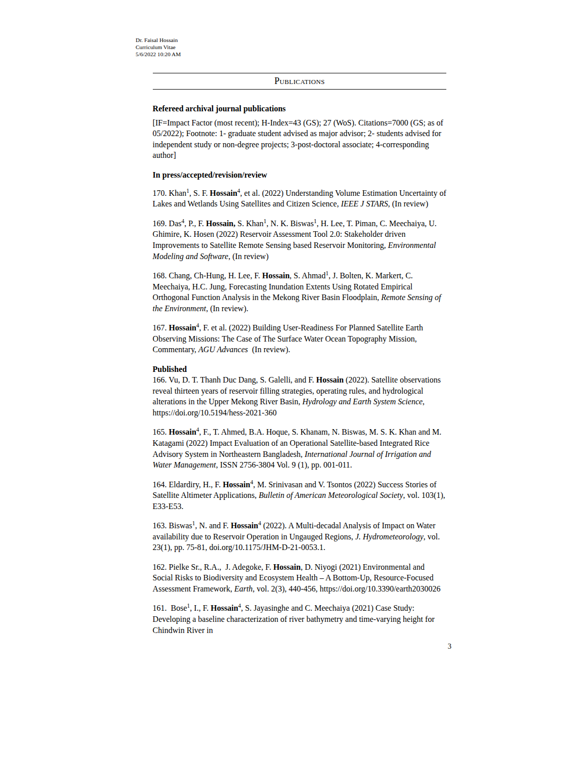Dr. Faisal Hossain
Curriculum Vitae
5/6/2022 10:20 AM
Publications
Refereed archival journal publications
[IF=Impact Factor (most recent); H-Index=43 (GS); 27 (WoS). Citations=7000 (GS; as of 05/2022); Footnote: 1- graduate student advised as major advisor; 2- students advised for independent study or non-degree projects; 3-post-doctoral associate; 4-corresponding author]
In press/accepted/revision/review
170. Khan1, S. F. Hossain4, et al. (2022) Understanding Volume Estimation Uncertainty of Lakes and Wetlands Using Satellites and Citizen Science, IEEE J STARS, (In review)
169. Das4, P., F. Hossain, S. Khan1, N. K. Biswas1, H. Lee, T. Piman, C. Meechaiya, U. Ghimire, K. Hosen (2022) Reservoir Assessment Tool 2.0: Stakeholder driven Improvements to Satellite Remote Sensing based Reservoir Monitoring, Environmental Modeling and Software, (In review)
168. Chang, Ch-Hung, H. Lee, F. Hossain, S. Ahmad1, J. Bolten, K. Markert, C. Meechaiya, H.C. Jung, Forecasting Inundation Extents Using Rotated Empirical Orthogonal Function Analysis in the Mekong River Basin Floodplain, Remote Sensing of the Environment, (In review).
167. Hossain4, F. et al. (2022) Building User-Readiness For Planned Satellite Earth Observing Missions: The Case of The Surface Water Ocean Topography Mission, Commentary, AGU Advances (In review).
Published
166. Vu, D. T. Thanh Duc Dang, S. Galelli, and F. Hossain (2022). Satellite observations reveal thirteen years of reservoir filling strategies, operating rules, and hydrological alterations in the Upper Mekong River Basin, Hydrology and Earth System Science, https://doi.org/10.5194/hess-2021-360
165. Hossain4, F., T. Ahmed, B.A. Hoque, S. Khanam, N. Biswas, M. S. K. Khan and M. Katagami (2022) Impact Evaluation of an Operational Satellite-based Integrated Rice Advisory System in Northeastern Bangladesh, International Journal of Irrigation and Water Management, ISSN 2756-3804 Vol. 9 (1), pp. 001-011.
164. Eldardiry, H., F. Hossain4, M. Srinivasan and V. Tsontos (2022) Success Stories of Satellite Altimeter Applications, Bulletin of American Meteorological Society, vol. 103(1), E33-E53.
163. Biswas1, N. and F. Hossain4 (2022). A Multi-decadal Analysis of Impact on Water availability due to Reservoir Operation in Ungauged Regions, J. Hydrometeorology, vol. 23(1), pp. 75-81, doi.org/10.1175/JHM-D-21-0053.1.
162. Pielke Sr., R.A., J. Adegoke, F. Hossain, D. Niyogi (2021) Environmental and Social Risks to Biodiversity and Ecosystem Health – A Bottom-Up, Resource-Focused Assessment Framework, Earth, vol. 2(3), 440-456, https://doi.org/10.3390/earth2030026
161. Bose1, I., F. Hossain4, S. Jayasinghe and C. Meechaiya (2021) Case Study: Developing a baseline characterization of river bathymetry and time-varying height for Chindwin River in
3